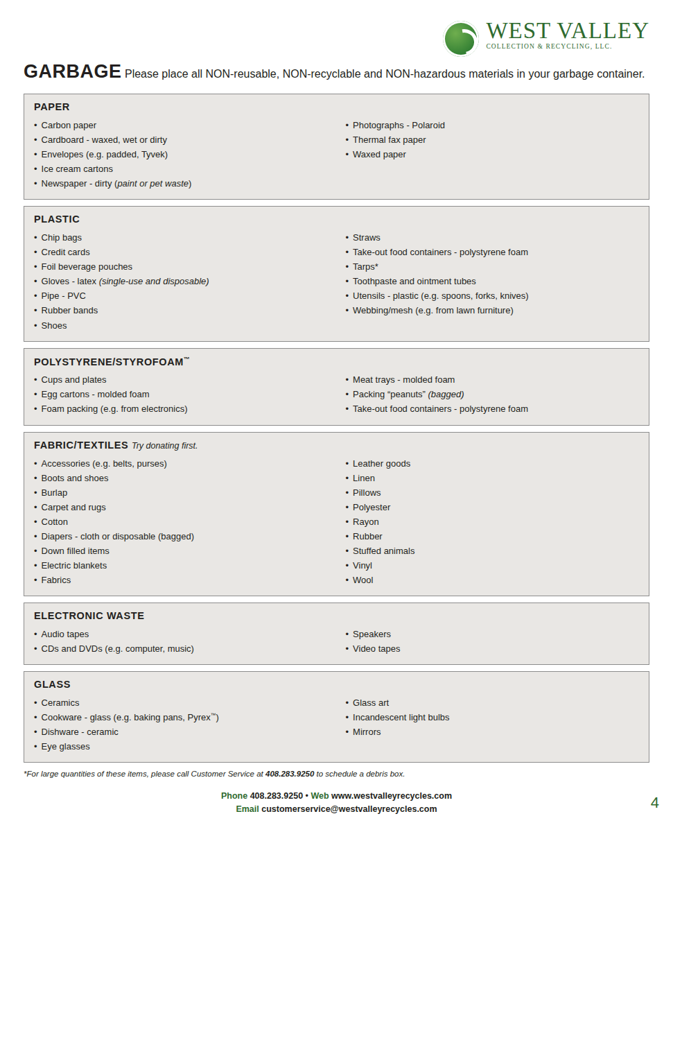WEST VALLEY COLLECTION & RECYCLING, LLC.
GARBAGE
Please place all NON-reusable, NON-recyclable and NON-hazardous materials in your garbage container.
PAPER
Carbon paper
Cardboard - waxed, wet or dirty
Envelopes (e.g. padded, Tyvek)
Ice cream cartons
Newspaper - dirty (paint or pet waste)
Photographs - Polaroid
Thermal fax paper
Waxed paper
PLASTIC
Chip bags
Credit cards
Foil beverage pouches
Gloves - latex (single-use and disposable)
Pipe - PVC
Rubber bands
Shoes
Straws
Take-out food containers - polystyrene foam
Tarps*
Toothpaste and ointment tubes
Utensils - plastic (e.g. spoons, forks, knives)
Webbing/mesh (e.g. from lawn furniture)
POLYSTYRENE/STYROFOAM™
Cups and plates
Egg cartons - molded foam
Foam packing (e.g. from electronics)
Meat trays - molded foam
Packing “peanuts” (bagged)
Take-out food containers - polystyrene foam
FABRIC/TEXTILES Try donating first.
Accessories (e.g. belts, purses)
Boots and shoes
Burlap
Carpet and rugs
Cotton
Diapers - cloth or disposable (bagged)
Down filled items
Electric blankets
Fabrics
Leather goods
Linen
Pillows
Polyester
Rayon
Rubber
Stuffed animals
Vinyl
Wool
ELECTRONIC WASTE
Audio tapes
CDs and DVDs (e.g. computer, music)
Speakers
Video tapes
GLASS
Ceramics
Cookware - glass (e.g. baking pans, Pyrex™)
Dishware - ceramic
Eye glasses
Glass art
Incandescent light bulbs
Mirrors
*For large quantities of these items, please call Customer Service at 408.283.9250 to schedule a debris box.
Phone 408.283.9250 • Web www.westvalleyrecycles.com
Email customerservice@westvalleyrecycles.com 4